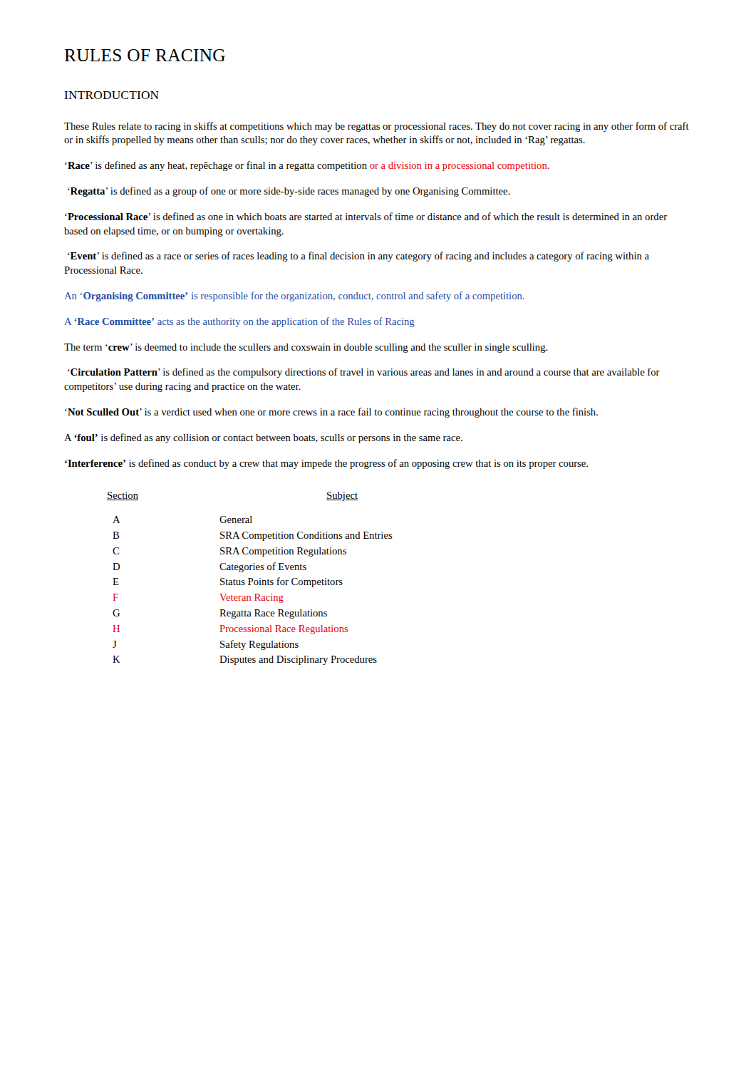RULES OF RACING
INTRODUCTION
These Rules relate to racing in skiffs at competitions which may be regattas or processional races. They do not cover racing in any other form of craft or in skiffs propelled by means other than sculls; nor do they cover races, whether in skiffs or not, included in ‘Rag’ regattas.
‘Race’ is defined as any heat, repêchage or final in a regatta competition or a division in a processional competition.
‘Regatta’ is defined as a group of one or more side-by-side races managed by one Organising Committee.
‘Processional Race’ is defined as one in which boats are started at intervals of time or distance and of which the result is determined in an order based on elapsed time, or on bumping or overtaking.
‘Event’ is defined as a race or series of races leading to a final decision in any category of racing and includes a category of racing within a Processional Race.
An ‘Organising Committee’ is responsible for the organization, conduct, control and safety of a competition.
A ‘Race Committee’ acts as the authority on the application of the Rules of Racing
The term ‘crew’ is deemed to include the scullers and coxswain in double sculling and the sculler in single sculling.
‘Circulation Pattern’ is defined as the compulsory directions of travel in various areas and lanes in and around a course that are available for competitors’ use during racing and practice on the water.
‘Not Sculled Out’ is a verdict used when one or more crews in a race fail to continue racing throughout the course to the finish.
A ‘foul’ is defined as any collision or contact between boats, sculls or persons in the same race.
‘Interference’ is defined as conduct by a crew that may impede the progress of an opposing crew that is on its proper course.
| Section | Subject |
| --- | --- |
| A | General |
| B | SRA Competition Conditions and Entries |
| C | SRA Competition Regulations |
| D | Categories of Events |
| E | Status Points for Competitors |
| F | Veteran Racing |
| G | Regatta Race Regulations |
| H | Processional Race Regulations |
| J | Safety Regulations |
| K | Disputes and Disciplinary Procedures |